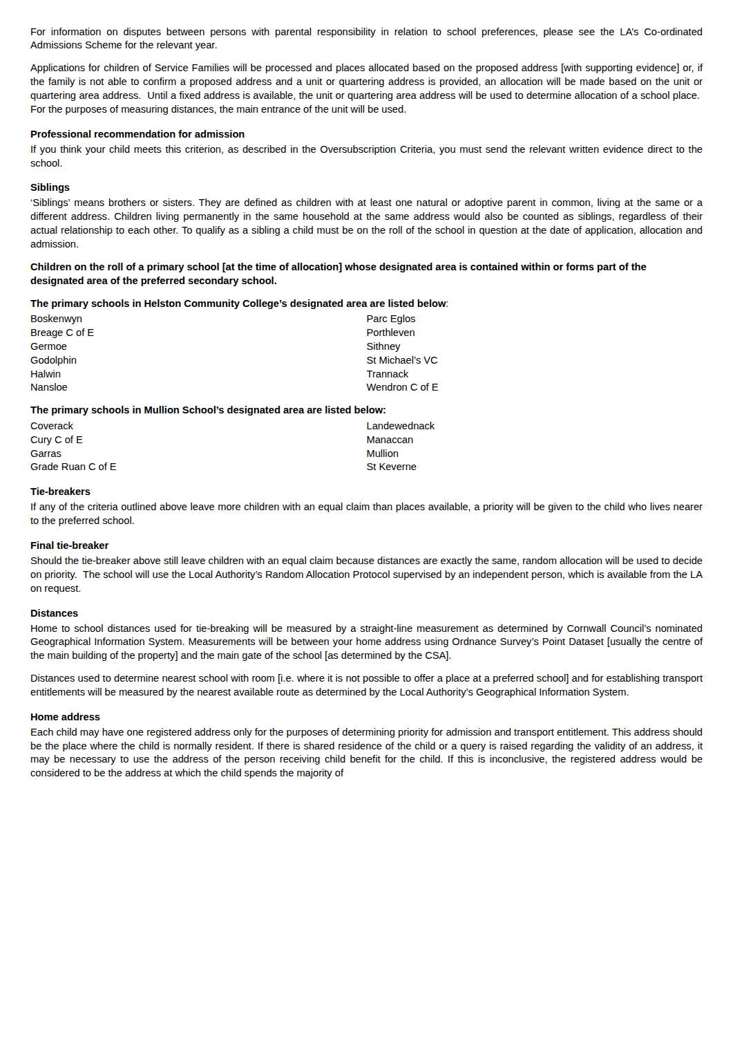For information on disputes between persons with parental responsibility in relation to school preferences, please see the LA’s Co-ordinated Admissions Scheme for the relevant year.
Applications for children of Service Families will be processed and places allocated based on the proposed address [with supporting evidence] or, if the family is not able to confirm a proposed address and a unit or quartering address is provided, an allocation will be made based on the unit or quartering area address. Until a fixed address is available, the unit or quartering area address will be used to determine allocation of a school place. For the purposes of measuring distances, the main entrance of the unit will be used.
Professional recommendation for admission
If you think your child meets this criterion, as described in the Oversubscription Criteria, you must send the relevant written evidence direct to the school.
Siblings
‘Siblings’ means brothers or sisters. They are defined as children with at least one natural or adoptive parent in common, living at the same or a different address. Children living permanently in the same household at the same address would also be counted as siblings, regardless of their actual relationship to each other. To qualify as a sibling a child must be on the roll of the school in question at the date of application, allocation and admission.
Children on the roll of a primary school [at the time of allocation] whose designated area is contained within or forms part of the designated area of the preferred secondary school.
The primary schools in Helston Community College’s designated area are listed below:
| Boskenwyn | Parc Eglos |
| Breage C of E | Porthleven |
| Germoe | Sithney |
| Godolphin | St Michael’s VC |
| Halwin | Trannack |
| Nansloe | Wendron C of E |
The primary schools in Mullion School’s designated area are listed below:
| Coverack | Landewednack |
| Cury C of E | Manaccan |
| Garras | Mullion |
| Grade Ruan C of E | St Keverne |
Tie-breakers
If any of the criteria outlined above leave more children with an equal claim than places available, a priority will be given to the child who lives nearer to the preferred school.
Final tie-breaker
Should the tie-breaker above still leave children with an equal claim because distances are exactly the same, random allocation will be used to decide on priority. The school will use the Local Authority’s Random Allocation Protocol supervised by an independent person, which is available from the LA on request.
Distances
Home to school distances used for tie-breaking will be measured by a straight-line measurement as determined by Cornwall Council’s nominated Geographical Information System. Measurements will be between your home address using Ordnance Survey’s Point Dataset [usually the centre of the main building of the property] and the main gate of the school [as determined by the CSA].
Distances used to determine nearest school with room [i.e. where it is not possible to offer a place at a preferred school] and for establishing transport entitlements will be measured by the nearest available route as determined by the Local Authority’s Geographical Information System.
Home address
Each child may have one registered address only for the purposes of determining priority for admission and transport entitlement. This address should be the place where the child is normally resident. If there is shared residence of the child or a query is raised regarding the validity of an address, it may be necessary to use the address of the person receiving child benefit for the child. If this is inconclusive, the registered address would be considered to be the address at which the child spends the majority of